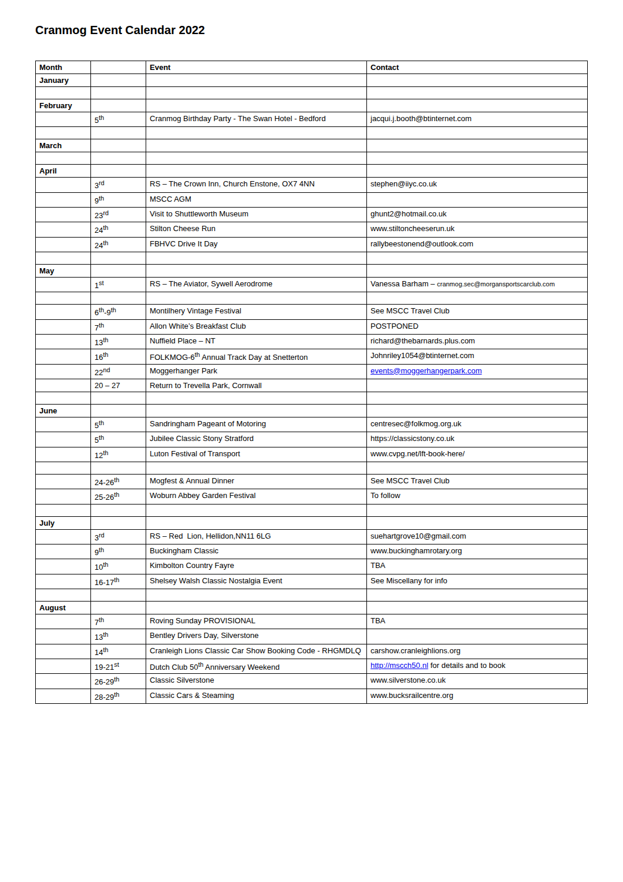Cranmog Event Calendar 2022
| Month | | Event | Contact |
| --- | --- | --- | --- |
| January | | | |
| February | | | |
| | 5 th | Cranmog Birthday Party - The Swan Hotel - Bedford | jacqui.j.booth@btinternet.com |
| March | | | |
| April | | | |
| | 3 rd | RS – The Crown Inn, Church Enstone, OX7 4NN | stephen@iiyc.co.uk |
| | 9 th | MSCC AGM | |
| | 23 rd | Visit to Shuttleworth Museum | ghunt2@hotmail.co.uk |
| | 24 th | Stilton Cheese Run | www.stiltoncheeserun.uk |
| | 24 th | FBHVC Drive It Day | rallybeestonend@outlook.com |
| May | | | |
| | 1 st | RS – The Aviator, Sywell Aerodrome | Vanessa Barham – cranmog.sec@morgansportscarclub.com |
| | 6 th -9 th | Montilhery Vintage Festival | See MSCC Travel Club |
| | 7 th | Allon White’s Breakfast Club | POSTPONED |
| | 13 th | Nuffield Place – NT | richard@thebarnards.plus.com |
| | 16 th | FOLKMOG-6 th Annual Track Day at Snetterton | Johnriley1054@btinternet.com |
| | 22 nd | Moggerhanger Park | events@moggerhangerpark.com |
| | 20 – 27 | Return to Trevella Park, Cornwall | |
| June | | | |
| | 5 th | Sandringham Pageant of Motoring | centresec@folkmog.org.uk |
| | 5 th | Jubilee Classic Stony Stratford | https://classicstony.co.uk |
| | 12 th | Luton Festival of Transport | www.cvpg.net/lft-book-here/ |
| | 24-26 th | Mogfest & Annual Dinner | See MSCC Travel Club |
| | 25-26 th | Woburn Abbey Garden Festival | To follow |
| July | | | |
| | 3 rd | RS – Red Lion, Hellidon,NN11 6LG | suehartgrove10@gmail.com |
| | 9 th | Buckingham Classic | www.buckinghamrotary.org |
| | 10 th | Kimbolton Country Fayre | TBA |
| | 16-17 th | Shelsey Walsh Classic Nostalgia Event | See Miscellany for info |
| August | | | |
| | 7 th | Roving Sunday PROVISIONAL | TBA |
| | 13 th | Bentley Drivers Day, Silverstone | |
| | 14 th | Cranleigh Lions Classic Car Show Booking Code - RHGMDLQ | carshow.cranleighlions.org |
| | 19-21 st | Dutch Club 50 th Anniversary Weekend | http://mscch50.nl for details and to book |
| | 26-29 th | Classic Silverstone | www.silverstone.co.uk |
| | 28-29 th | Classic Cars & Steaming | www.bucksrailcentre.org |